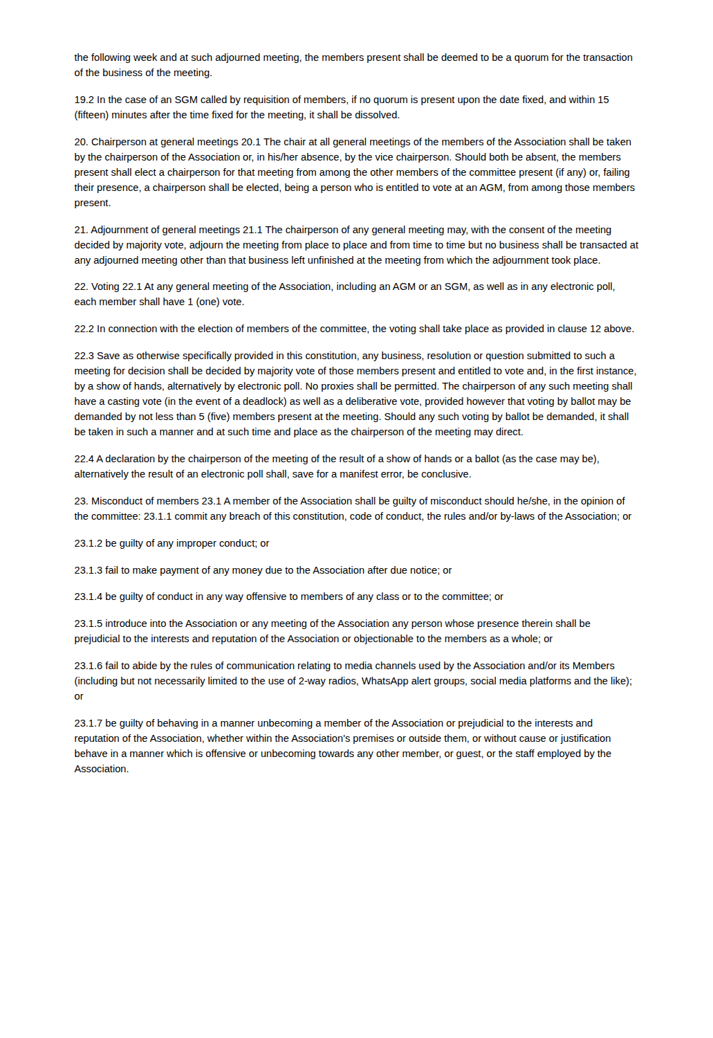the following week and at such adjourned meeting, the members present shall be deemed to be a quorum for the transaction of the business of the meeting.
19.2 In the case of an SGM called by requisition of members, if no quorum is present upon the date fixed, and within 15 (fifteen) minutes after the time fixed for the meeting, it shall be dissolved.
20. Chairperson at general meetings 20.1 The chair at all general meetings of the members of the Association shall be taken by the chairperson of the Association or, in his/her absence, by the vice chairperson. Should both be absent, the members present shall elect a chairperson for that meeting from among the other members of the committee present (if any) or, failing their presence, a chairperson shall be elected, being a person who is entitled to vote at an AGM, from among those members present.
21. Adjournment of general meetings 21.1 The chairperson of any general meeting may, with the consent of the meeting decided by majority vote, adjourn the meeting from place to place and from time to time but no business shall be transacted at any adjourned meeting other than that business left unfinished at the meeting from which the adjournment took place.
22. Voting 22.1 At any general meeting of the Association, including an AGM or an SGM, as well as in any electronic poll, each member shall have 1 (one) vote.
22.2 In connection with the election of members of the committee, the voting shall take place as provided in clause 12 above.
22.3 Save as otherwise specifically provided in this constitution, any business, resolution or question submitted to such a meeting for decision shall be decided by majority vote of those members present and entitled to vote and, in the first instance, by a show of hands, alternatively by electronic poll. No proxies shall be permitted. The chairperson of any such meeting shall have a casting vote (in the event of a deadlock) as well as a deliberative vote, provided however that voting by ballot may be demanded by not less than 5 (five) members present at the meeting. Should any such voting by ballot be demanded, it shall be taken in such a manner and at such time and place as the chairperson of the meeting may direct.
22.4 A declaration by the chairperson of the meeting of the result of a show of hands or a ballot (as the case may be), alternatively the result of an electronic poll shall, save for a manifest error, be conclusive.
23. Misconduct of members 23.1 A member of the Association shall be guilty of misconduct should he/she, in the opinion of the committee: 23.1.1 commit any breach of this constitution, code of conduct, the rules and/or by-laws of the Association; or
23.1.2 be guilty of any improper conduct; or
23.1.3 fail to make payment of any money due to the Association after due notice; or
23.1.4 be guilty of conduct in any way offensive to members of any class or to the committee; or
23.1.5 introduce into the Association or any meeting of the Association any person whose presence therein shall be prejudicial to the interests and reputation of the Association or objectionable to the members as a whole; or
23.1.6 fail to abide by the rules of communication relating to media channels used by the Association and/or its Members (including but not necessarily limited to the use of 2-way radios, WhatsApp alert groups, social media platforms and the like); or
23.1.7 be guilty of behaving in a manner unbecoming a member of the Association or prejudicial to the interests and reputation of the Association, whether within the Association's premises or outside them, or without cause or justification behave in a manner which is offensive or unbecoming towards any other member, or guest, or the staff employed by the Association.